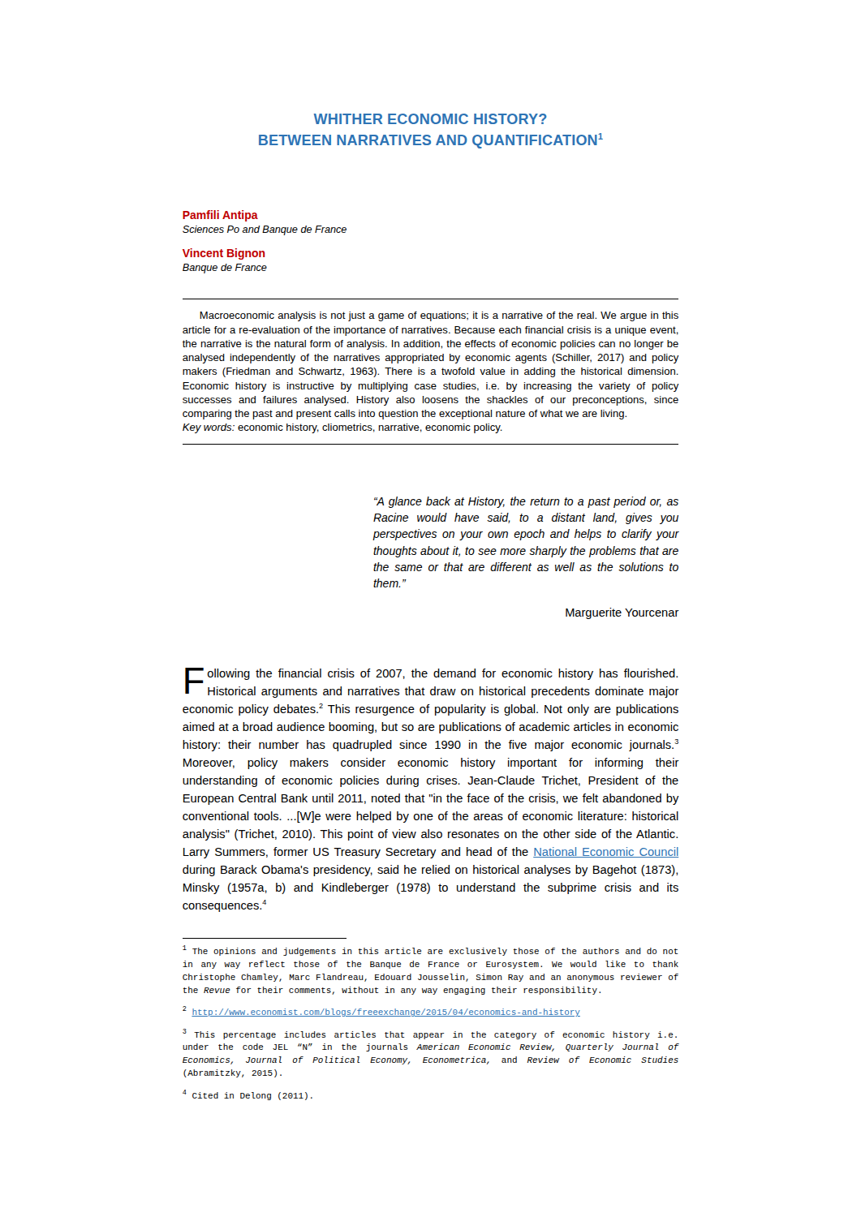WHITHER ECONOMIC HISTORY? BETWEEN NARRATIVES AND QUANTIFICATION1
Pamfili Antipa
Sciences Po and Banque de France
Vincent Bignon
Banque de France
Macroeconomic analysis is not just a game of equations; it is a narrative of the real. We argue in this article for a re-evaluation of the importance of narratives. Because each financial crisis is a unique event, the narrative is the natural form of analysis. In addition, the effects of economic policies can no longer be analysed independently of the narratives appropriated by economic agents (Schiller, 2017) and policy makers (Friedman and Schwartz, 1963). There is a twofold value in adding the historical dimension. Economic history is instructive by multiplying case studies, i.e. by increasing the variety of policy successes and failures analysed. History also loosens the shackles of our preconceptions, since comparing the past and present calls into question the exceptional nature of what we are living.
Key words: economic history, cliometrics, narrative, economic policy.
“A glance back at History, the return to a past period or, as Racine would have said, to a distant land, gives you perspectives on your own epoch and helps to clarify your thoughts about it, to see more sharply the problems that are the same or that are different as well as the solutions to them.”
Marguerite Yourcenar
Following the financial crisis of 2007, the demand for economic history has flourished. Historical arguments and narratives that draw on historical precedents dominate major economic policy debates.2 This resurgence of popularity is global. Not only are publications aimed at a broad audience booming, but so are publications of academic articles in economic history: their number has quadrupled since 1990 in the five major economic journals.3 Moreover, policy makers consider economic history important for informing their understanding of economic policies during crises. Jean-Claude Trichet, President of the European Central Bank until 2011, noted that "in the face of the crisis, we felt abandoned by conventional tools. ...[W]e were helped by one of the areas of economic literature: historical analysis" (Trichet, 2010). This point of view also resonates on the other side of the Atlantic. Larry Summers, former US Treasury Secretary and head of the National Economic Council during Barack Obama's presidency, said he relied on historical analyses by Bagehot (1873), Minsky (1957a, b) and Kindleberger (1978) to understand the subprime crisis and its consequences.4
1 The opinions and judgements in this article are exclusively those of the authors and do not in any way reflect those of the Banque de France or Eurosystem. We would like to thank Christophe Chamley, Marc Flandreau, Edouard Jousselin, Simon Ray and an anonymous reviewer of the Revue for their comments, without in any way engaging their responsibility.
2 http://www.economist.com/blogs/freeexchange/2015/04/economics-and-history
3 This percentage includes articles that appear in the category of economic history i.e. under the code JEL “N” in the journals American Economic Review, Quarterly Journal of Economics, Journal of Political Economy, Econometrica, and Review of Economic Studies (Abramitzky, 2015).
4 Cited in Delong (2011).